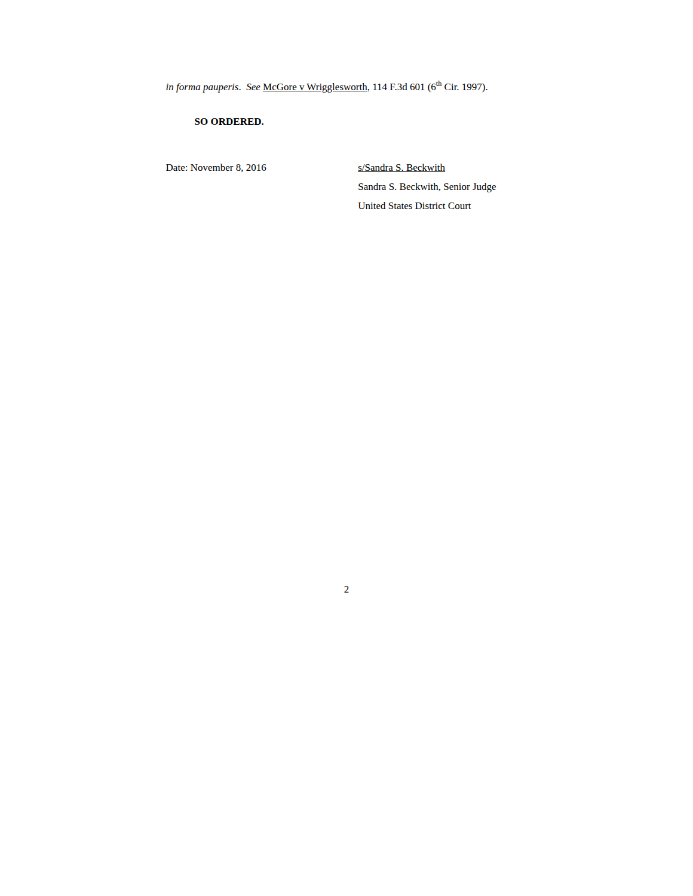in forma pauperis. See McGore v Wrigglesworth, 114 F.3d 601 (6th Cir. 1997).
SO ORDERED.
Date: November 8, 2016
s/Sandra S. Beckwith Sandra S. Beckwith, Senior Judge United States District Court
2